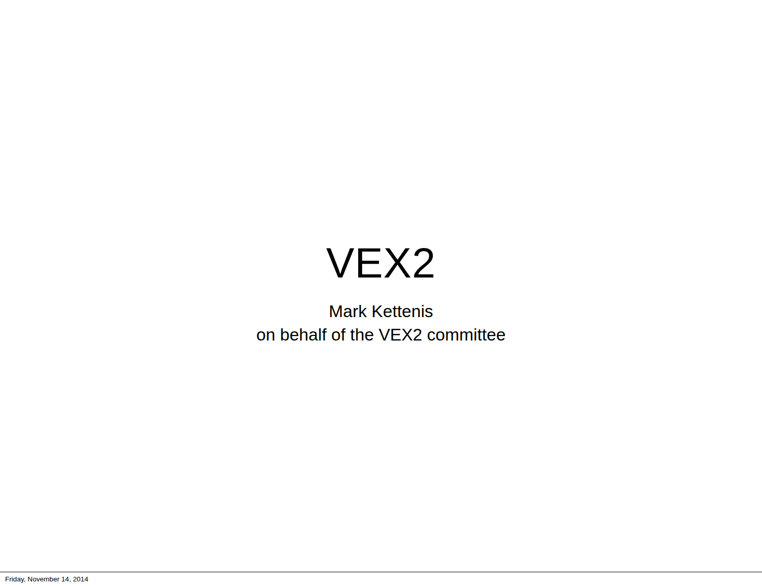VEX2
Mark Kettenis on behalf of the VEX2 committee
Friday, November 14, 2014